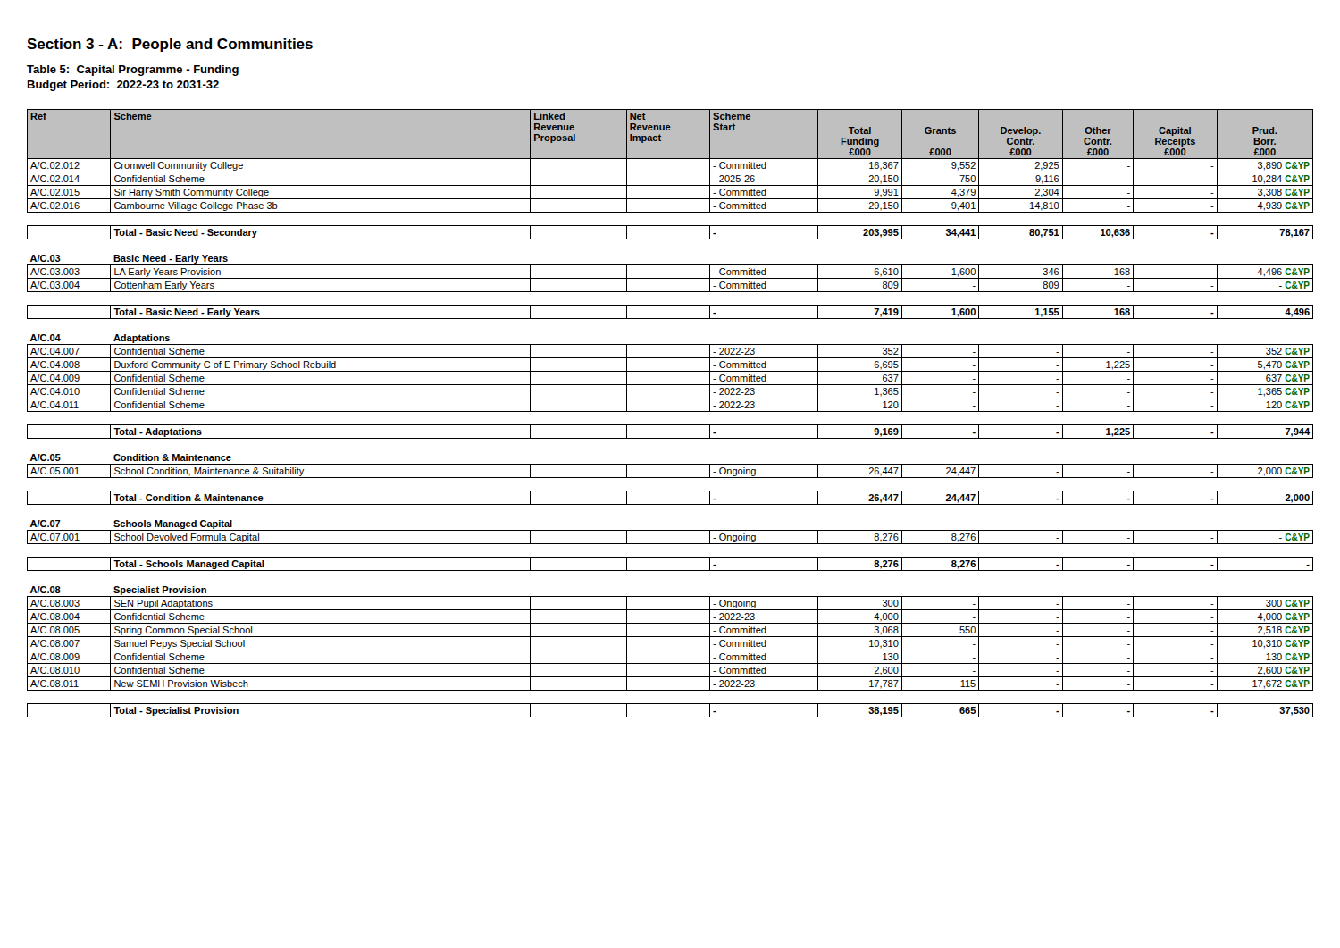Section 3 - A: People and Communities
Table 5: Capital Programme - Funding
Budget Period: 2022-23 to 2031-32
| Ref | Scheme | Linked Revenue Proposal | Net Revenue Impact | Scheme Start | Total Funding £000 | Grants £000 | Develop. Contr. £000 | Other Contr. £000 | Capital Receipts £000 | Prud. Borr. £000 |
| --- | --- | --- | --- | --- | --- | --- | --- | --- | --- | --- |
| A/C.02.012 | Cromwell Community College | | | - Committed | 16,367 | 9,552 | 2,925 | - | - | 3,890 C&YP |
| A/C.02.014 | Confidential Scheme | | | - 2025-26 | 20,150 | 750 | 9,116 | - | - | 10,284 C&YP |
| A/C.02.015 | Sir Harry Smith Community College | | | - Committed | 9,991 | 4,379 | 2,304 | - | - | 3,308 C&YP |
| A/C.02.016 | Cambourne Village College Phase 3b | | | - Committed | 29,150 | 9,401 | 14,810 | - | - | 4,939 C&YP |
| | Total - Basic Need - Secondary | | | - | 203,995 | 34,441 | 80,751 | 10,636 | - | 78,167 |
| A/C.03 | Basic Need - Early Years | | | | | | | | | |
| A/C.03.003 | LA Early Years Provision | | | - Committed | 6,610 | 1,600 | 346 | 168 | - | 4,496 C&YP |
| A/C.03.004 | Cottenham Early Years | | | - Committed | 809 | - | 809 | - | - | - C&YP |
| | Total - Basic Need - Early Years | | | - | 7,419 | 1,600 | 1,155 | 168 | - | 4,496 |
| A/C.04 | Adaptations | | | | | | | | | |
| A/C.04.007 | Confidential Scheme | | | - 2022-23 | 352 | - | - | - | - | 352 C&YP |
| A/C.04.008 | Duxford Community C of E Primary School Rebuild | | | - Committed | 6,695 | - | - | 1,225 | - | 5,470 C&YP |
| A/C.04.009 | Confidential Scheme | | | - Committed | 637 | - | - | - | - | 637 C&YP |
| A/C.04.010 | Confidential Scheme | | | - 2022-23 | 1,365 | - | - | - | - | 1,365 C&YP |
| A/C.04.011 | Confidential Scheme | | | - 2022-23 | 120 | - | - | - | - | 120 C&YP |
| | Total - Adaptations | | | - | 9,169 | - | - | 1,225 | - | 7,944 |
| A/C.05 | Condition & Maintenance | | | | | | | | | |
| A/C.05.001 | School Condition, Maintenance & Suitability | | | - Ongoing | 26,447 | 24,447 | - | - | - | 2,000 C&YP |
| | Total - Condition & Maintenance | | | - | 26,447 | 24,447 | - | - | - | 2,000 |
| A/C.07 | Schools Managed Capital | | | | | | | | | |
| A/C.07.001 | School Devolved Formula Capital | | | - Ongoing | 8,276 | 8,276 | - | - | - | - C&YP |
| | Total - Schools Managed Capital | | | - | 8,276 | 8,276 | - | - | - | - |
| A/C.08 | Specialist Provision | | | | | | | | | |
| A/C.08.003 | SEN Pupil Adaptations | | | - Ongoing | 300 | - | - | - | - | 300 C&YP |
| A/C.08.004 | Confidential Scheme | | | - 2022-23 | 4,000 | - | - | - | - | 4,000 C&YP |
| A/C.08.005 | Spring Common Special School | | | - Committed | 3,068 | 550 | - | - | - | 2,518 C&YP |
| A/C.08.007 | Samuel Pepys Special School | | | - Committed | 10,310 | - | - | - | - | 10,310 C&YP |
| A/C.08.009 | Confidential Scheme | | | - Committed | 130 | - | - | - | - | 130 C&YP |
| A/C.08.010 | Confidential Scheme | | | - Committed | 2,600 | - | - | - | - | 2,600 C&YP |
| A/C.08.011 | New SEMH Provision Wisbech | | | - 2022-23 | 17,787 | 115 | - | - | - | 17,672 C&YP |
| | Total - Specialist Provision | | | - | 38,195 | 665 | - | - | - | 37,530 |